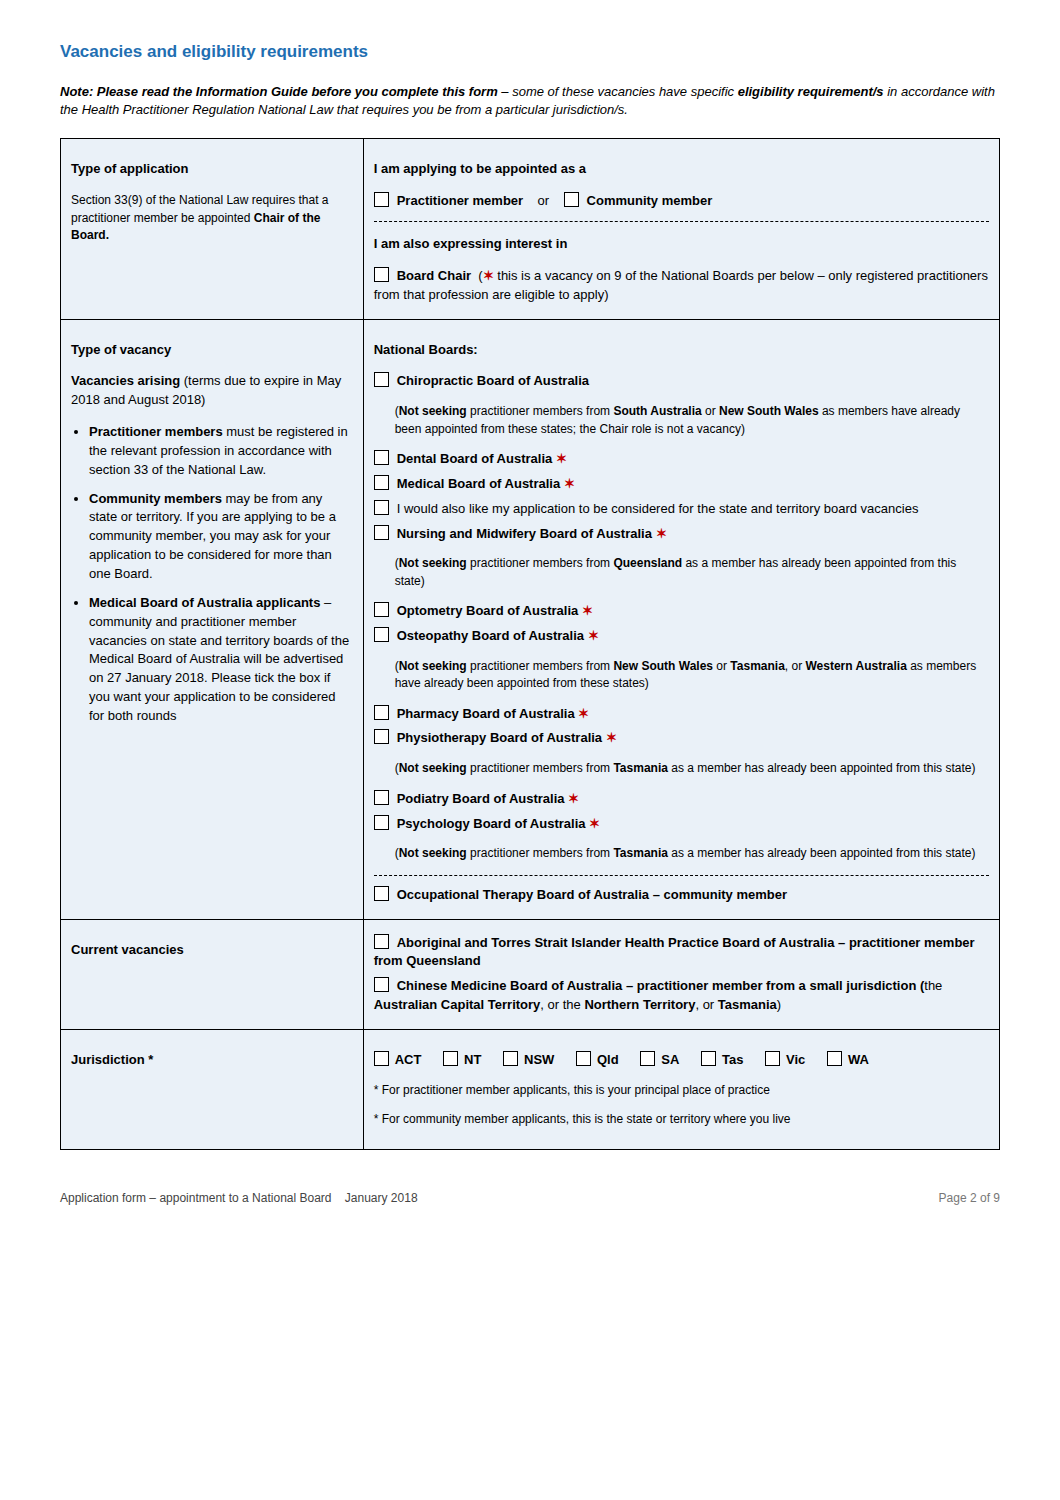Vacancies and eligibility requirements
Note: Please read the Information Guide before you complete this form – some of these vacancies have specific eligibility requirement/s in accordance with the Health Practitioner Regulation National Law that requires you be from a particular jurisdiction/s.
| Type of application Section 33(9) of the National Law requires that a practitioner member be appointed Chair of the Board. | I am applying to be appointed as a Practitioner member or Community member I am also expressing interest in Board Chair ( ✶ this is a vacancy on 9 of the National Boards per below – only registered practitioners from that profession are eligible to apply) |
| Type of vacancy Vacancies arising (terms due to expire in May 2018 and August 2018) Practitioner members must be registered in the relevant profession in accordance with section 33 of the National Law. Community members may be from any state or territory. If you are applying to be a community member, you may ask for your application to be considered for more than one Board. Medical Board of Australia applicants – community and practitioner member vacancies on state and territory boards of the Medical Board of Australia will be advertised on 27 January 2018. Please tick the box if you want your application to be considered for both rounds | National Boards: Chiropractic Board of Australia ( Not seeking practitioner members from South Australia or New South Wales as members have already been appointed from these states; the Chair role is not a vacancy) Dental Board of Australia ✶ Medical Board of Australia ✶ I would also like my application to be considered for the state and territory board vacancies Nursing and Midwifery Board of Australia ✶ ( Not seeking practitioner members from Queensland as a member has already been appointed from this state) Optometry Board of Australia ✶ Osteopathy Board of Australia ✶ ( Not seeking practitioner members from New South Wales or Tasmania , or Western Australia as members have already been appointed from these states) Pharmacy Board of Australia ✶ Physiotherapy Board of Australia ✶ ( Not seeking practitioner members from Tasmania as a member has already been appointed from this state) Podiatry Board of Australia ✶ Psychology Board of Australia ✶ ( Not seeking practitioner members from Tasmania as a member has already been appointed from this state) Occupational Therapy Board of Australia – community member |
| Current vacancies | Aboriginal and Torres Strait Islander Health Practice Board of Australia – practitioner member from Queensland Chinese Medicine Board of Australia – practitioner member from a small jurisdiction ( the Australian Capital Territory , or the Northern Territory , or Tasmania ) |
| Jurisdiction * | ACT NT NSW Qld SA Tas Vic WA * For practitioner member applicants, this is your principal place of practice * For community member applicants, this is the state or territory where you live |
Application form – appointment to a National Board January 2018
Page 2 of 9